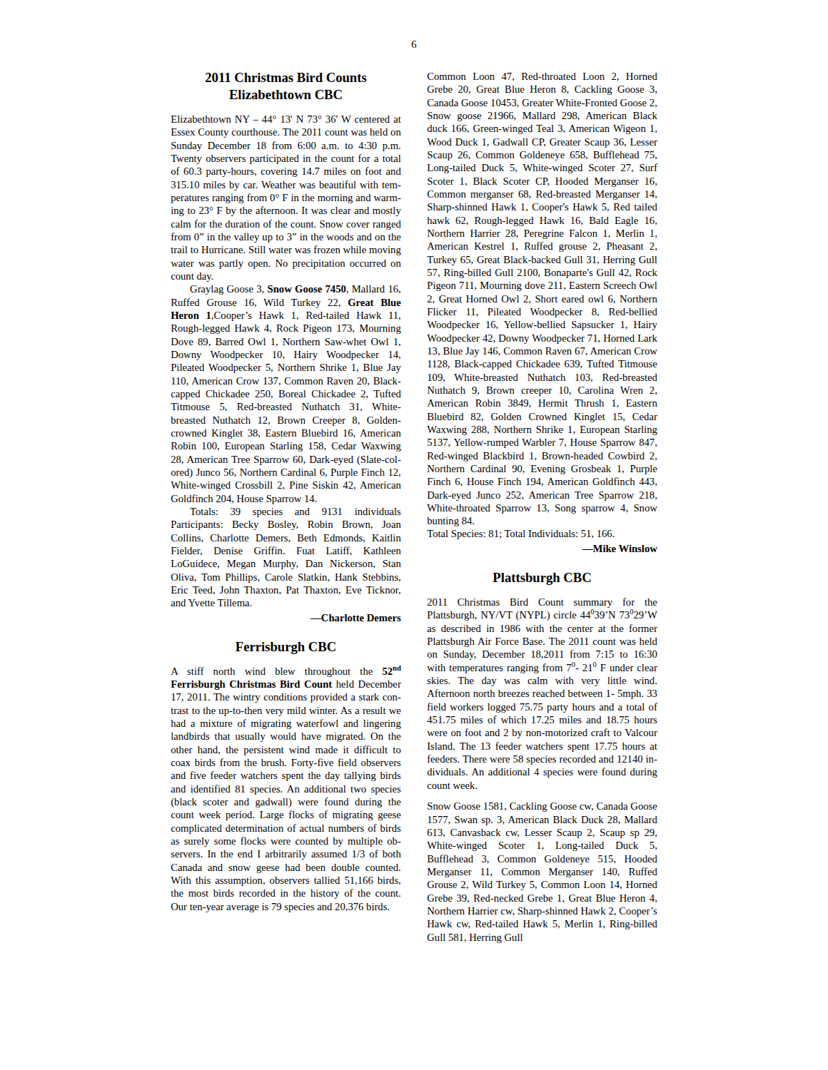6
2011 Christmas Bird Counts
Elizabethtown CBC
Elizabethtown NY – 44° 13' N 73° 36' W centered at Essex County courthouse. The 2011 count was held on Sunday December 18 from 6:00 a.m. to 4:30 p.m. Twenty observers participated in the count for a total of 60.3 party-hours, covering 14.7 miles on foot and 315.10 miles by car. Weather was beautiful with temperatures ranging from 0° F in the morning and warming to 23° F by the afternoon. It was clear and mostly calm for the duration of the count. Snow cover ranged from 0” in the valley up to 3” in the woods and on the trail to Hurricane. Still water was frozen while moving water was partly open. No precipitation occurred on count day.
Graylag Goose 3, Snow Goose 7450, Mallard 16, Ruffed Grouse 16, Wild Turkey 22, Great Blue Heron 1,Cooper’s Hawk 1, Red-tailed Hawk 11, Rough-legged Hawk 4, Rock Pigeon 173, Mourning Dove 89, Barred Owl 1, Northern Saw-whet Owl 1, Downy Woodpecker 10, Hairy Woodpecker 14, Pileated Woodpecker 5, Northern Shrike 1, Blue Jay 110, American Crow 137, Common Raven 20, Black-capped Chickadee 250, Boreal Chickadee 2, Tufted Titmouse 5, Red-breasted Nuthatch 31, White-breasted Nuthatch 12, Brown Creeper 8, Golden-crowned Kinglet 38, Eastern Bluebird 16, American Robin 100, European Starling 158, Cedar Waxwing 28, American Tree Sparrow 60, Dark-eyed (Slate-colored) Junco 56, Northern Cardinal 6, Purple Finch 12, White-winged Crossbill 2, Pine Siskin 42, American Goldfinch 204, House Sparrow 14.
Totals: 39 species and 9131 individuals Participants: Becky Bosley, Robin Brown, Joan Collins, Charlotte Demers, Beth Edmonds, Kaitlin Fielder, Denise Griffin. Fuat Latiff, Kathleen LoGuidece, Megan Murphy, Dan Nickerson, Stan Oliva, Tom Phillips, Carole Slatkin, Hank Stebbins, Eric Teed, John Thaxton, Pat Thaxton, Eve Ticknor, and Yvette Tillema.
—Charlotte Demers
Ferrisburgh CBC
A stiff north wind blew throughout the 52nd Ferrisburgh Christmas Bird Count held December 17, 2011. The wintry conditions provided a stark contrast to the up-to-then very mild winter. As a result we had a mixture of migrating waterfowl and lingering landbirds that usually would have migrated. On the other hand, the persistent wind made it difficult to coax birds from the brush. Forty-five field observers and five feeder watchers spent the day tallying birds and identified 81 species. An additional two species (black scoter and gadwall) were found during the count week period. Large flocks of migrating geese complicated determination of actual numbers of birds as surely some flocks were counted by multiple observers. In the end I arbitrarily assumed 1/3 of both Canada and snow geese had been double counted. With this assumption, observers tallied 51,166 birds, the most birds recorded in the history of the count. Our ten-year average is 79 species and 20,376 birds.
Common Loon 47, Red-throated Loon 2, Horned Grebe 20, Great Blue Heron 8, Cackling Goose 3, Canada Goose 10453, Greater White-Fronted Goose 2, Snow goose 21966, Mallard 298, American Black duck 166, Green-winged Teal 3, American Wigeon 1, Wood Duck 1, Gadwall CP, Greater Scaup 36, Lesser Scaup 26, Common Goldeneye 658, Bufflehead 75, Long-tailed Duck 5, White-winged Scoter 27, Surf Scoter 1, Black Scoter CP, Hooded Merganser 16, Common merganser 68, Red-breasted Merganser 14, Sharp-shinned Hawk 1, Cooper's Hawk 5, Red tailed hawk 62, Rough-legged Hawk 16, Bald Eagle 16, Northern Harrier 28, Peregrine Falcon 1, Merlin 1, American Kestrel 1, Ruffed grouse 2, Pheasant 2, Turkey 65, Great Black-backed Gull 31, Herring Gull 57, Ring-billed Gull 2100, Bonaparte's Gull 42, Rock Pigeon 711, Mourning dove 211, Eastern Screech Owl 2, Great Horned Owl 2, Short eared owl 6, Northern Flicker 11, Pileated Woodpecker 8, Red-bellied Woodpecker 16, Yellow-bellied Sapsucker 1, Hairy Woodpecker 42, Downy Woodpecker 71, Horned Lark 13, Blue Jay 146, Common Raven 67, American Crow 1128, Black-capped Chickadee 639, Tufted Titmouse 109, White-breasted Nuthatch 103, Red-breasted Nuthatch 9, Brown creeper 10, Carolina Wren 2, American Robin 3849, Hermit Thrush 1, Eastern Bluebird 82, Golden Crowned Kinglet 15, Cedar Waxwing 288, Northern Shrike 1, European Starling 5137, Yellow-rumped Warbler 7, House Sparrow 847, Red-winged Blackbird 1, Brown-headed Cowbird 2, Northern Cardinal 90, Evening Grosbeak 1, Purple Finch 6, House Finch 194, American Goldfinch 443, Dark-eyed Junco 252, American Tree Sparrow 218, White-throated Sparrow 13, Song sparrow 4, Snow bunting 84.
Total Species: 81; Total Individuals: 51, 166.
—Mike Winslow
Plattsburgh CBC
2011 Christmas Bird Count summary for the Plattsburgh, NY/VT (NYPL) circle 44039’N 73029’W as described in 1986 with the center at the former Plattsburgh Air Force Base. The 2011 count was held on Sunday, December 18,2011 from 7:15 to 16:30 with temperatures ranging from 70- 210 F under clear skies. The day was calm with very little wind. Afternoon north breezes reached between 1- 5mph. 33 field workers logged 75.75 party hours and a total of 451.75 miles of which 17.25 miles and 18.75 hours were on foot and 2 by non-motorized craft to Valcour Island. The 13 feeder watchers spent 17.75 hours at feeders. There were 58 species recorded and 12140 individuals. An additional 4 species were found during count week.
Snow Goose 1581, Cackling Goose cw, Canada Goose 1577, Swan sp. 3, American Black Duck 28, Mallard 613, Canvasback cw, Lesser Scaup 2, Scaup sp 29, White-winged Scoter 1, Long-tailed Duck 5, Bufflehead 3, Common Goldeneye 515, Hooded Merganser 11, Common Merganser 140, Ruffed Grouse 2, Wild Turkey 5, Common Loon 14, Horned Grebe 39, Red-necked Grebe 1, Great Blue Heron 4, Northern Harrier cw, Sharp-shinned Hawk 2, Cooper’s Hawk cw, Red-tailed Hawk 5, Merlin 1, Ring-billed Gull 581, Herring Gull